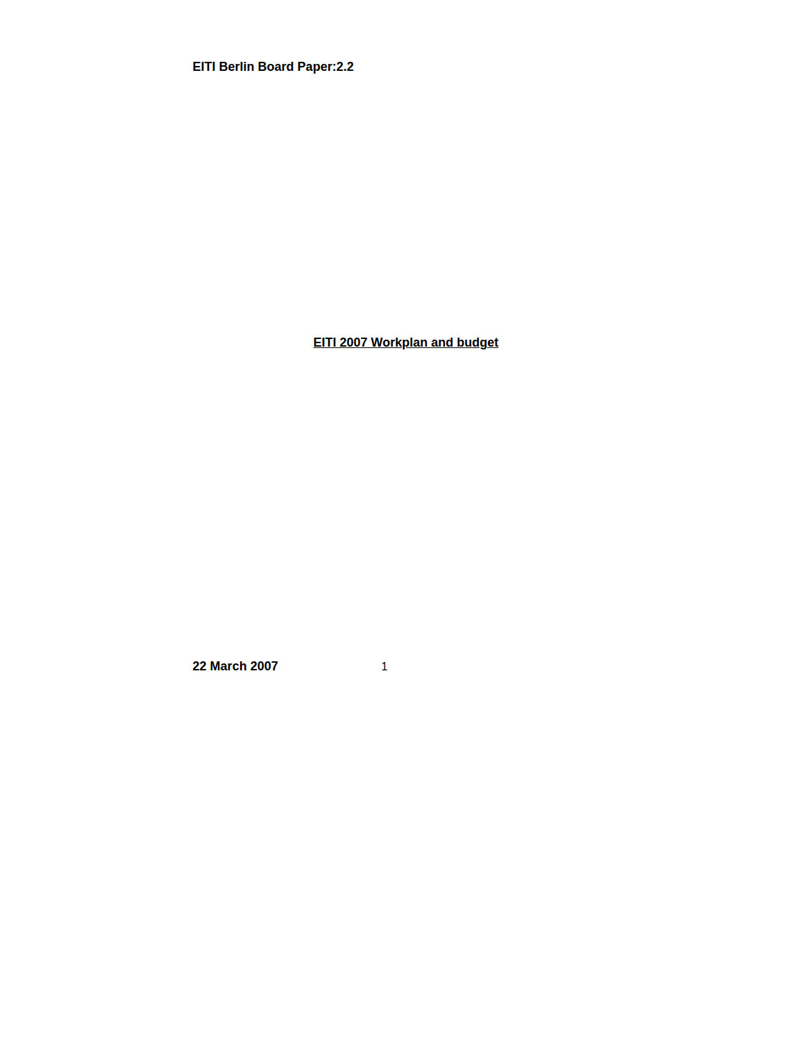EITI Berlin Board Paper:2.2
EITI 2007 Workplan and budget
22 March 2007 1